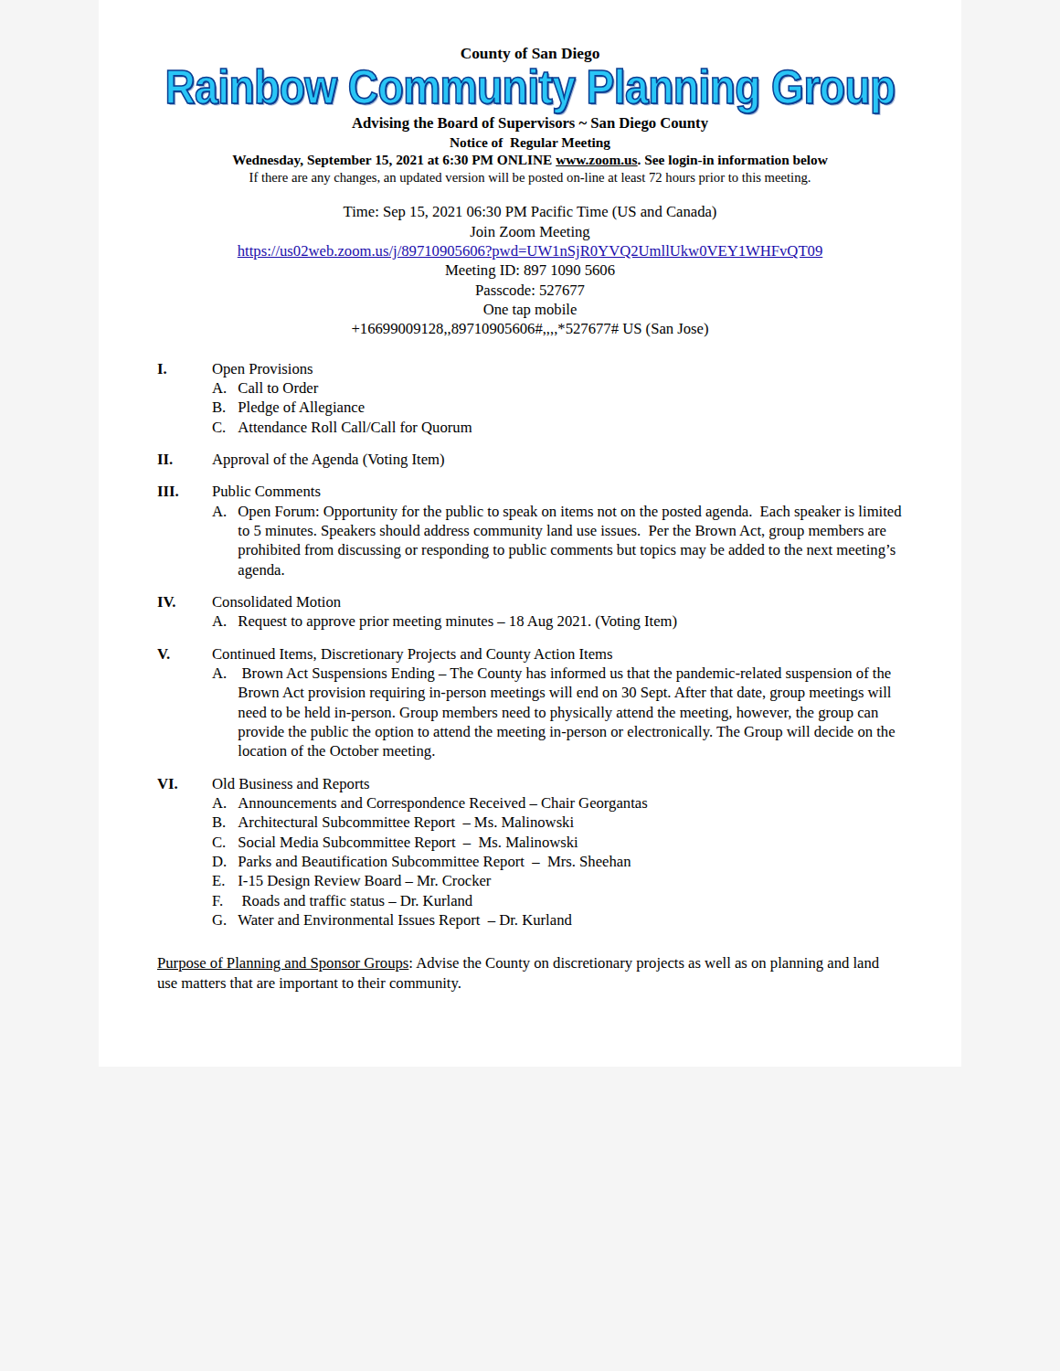County of San Diego
Rainbow Community Planning Group
Advising the Board of Supervisors ~ San Diego County
Notice of Regular Meeting
Wednesday, September 15, 2021 at 6:30 PM ONLINE www.zoom.us. See login-in information below
If there are any changes, an updated version will be posted on-line at least 72 hours prior to this meeting.
Time: Sep 15, 2021 06:30 PM Pacific Time (US and Canada)
Join Zoom Meeting
https://us02web.zoom.us/j/89710905606?pwd=UW1nSjR0YVQ2UmllUkw0VEY1WHFvQT09
Meeting ID: 897 1090 5606
Passcode: 527677
One tap mobile
+16699009128,,89710905606#,,,,*527677# US (San Jose)
I.
Open Provisions
A. Call to Order
B. Pledge of Allegiance
C. Attendance Roll Call/Call for Quorum
II.
Approval of the Agenda (Voting Item)
III.
Public Comments
A. Open Forum: Opportunity for the public to speak on items not on the posted agenda. Each speaker is limited to 5 minutes. Speakers should address community land use issues. Per the Brown Act, group members are prohibited from discussing or responding to public comments but topics may be added to the next meeting’s agenda.
IV.
Consolidated Motion
A. Request to approve prior meeting minutes – 18 Aug 2021. (Voting Item)
V.
Continued Items, Discretionary Projects and County Action Items
A. Brown Act Suspensions Ending – The County has informed us that the pandemic-related suspension of the Brown Act provision requiring in-person meetings will end on 30 Sept. After that date, group meetings will need to be held in-person. Group members need to physically attend the meeting, however, the group can provide the public the option to attend the meeting in-person or electronically. The Group will decide on the location of the October meeting.
VI.
Old Business and Reports
A. Announcements and Correspondence Received – Chair Georgantas
B. Architectural Subcommittee Report – Ms. Malinowski
C. Social Media Subcommittee Report – Ms. Malinowski
D. Parks and Beautification Subcommittee Report – Mrs. Sheehan
E. I-15 Design Review Board – Mr. Crocker
F. Roads and traffic status – Dr. Kurland
G. Water and Environmental Issues Report – Dr. Kurland
Purpose of Planning and Sponsor Groups: Advise the County on discretionary projects as well as on planning and land use matters that are important to their community.